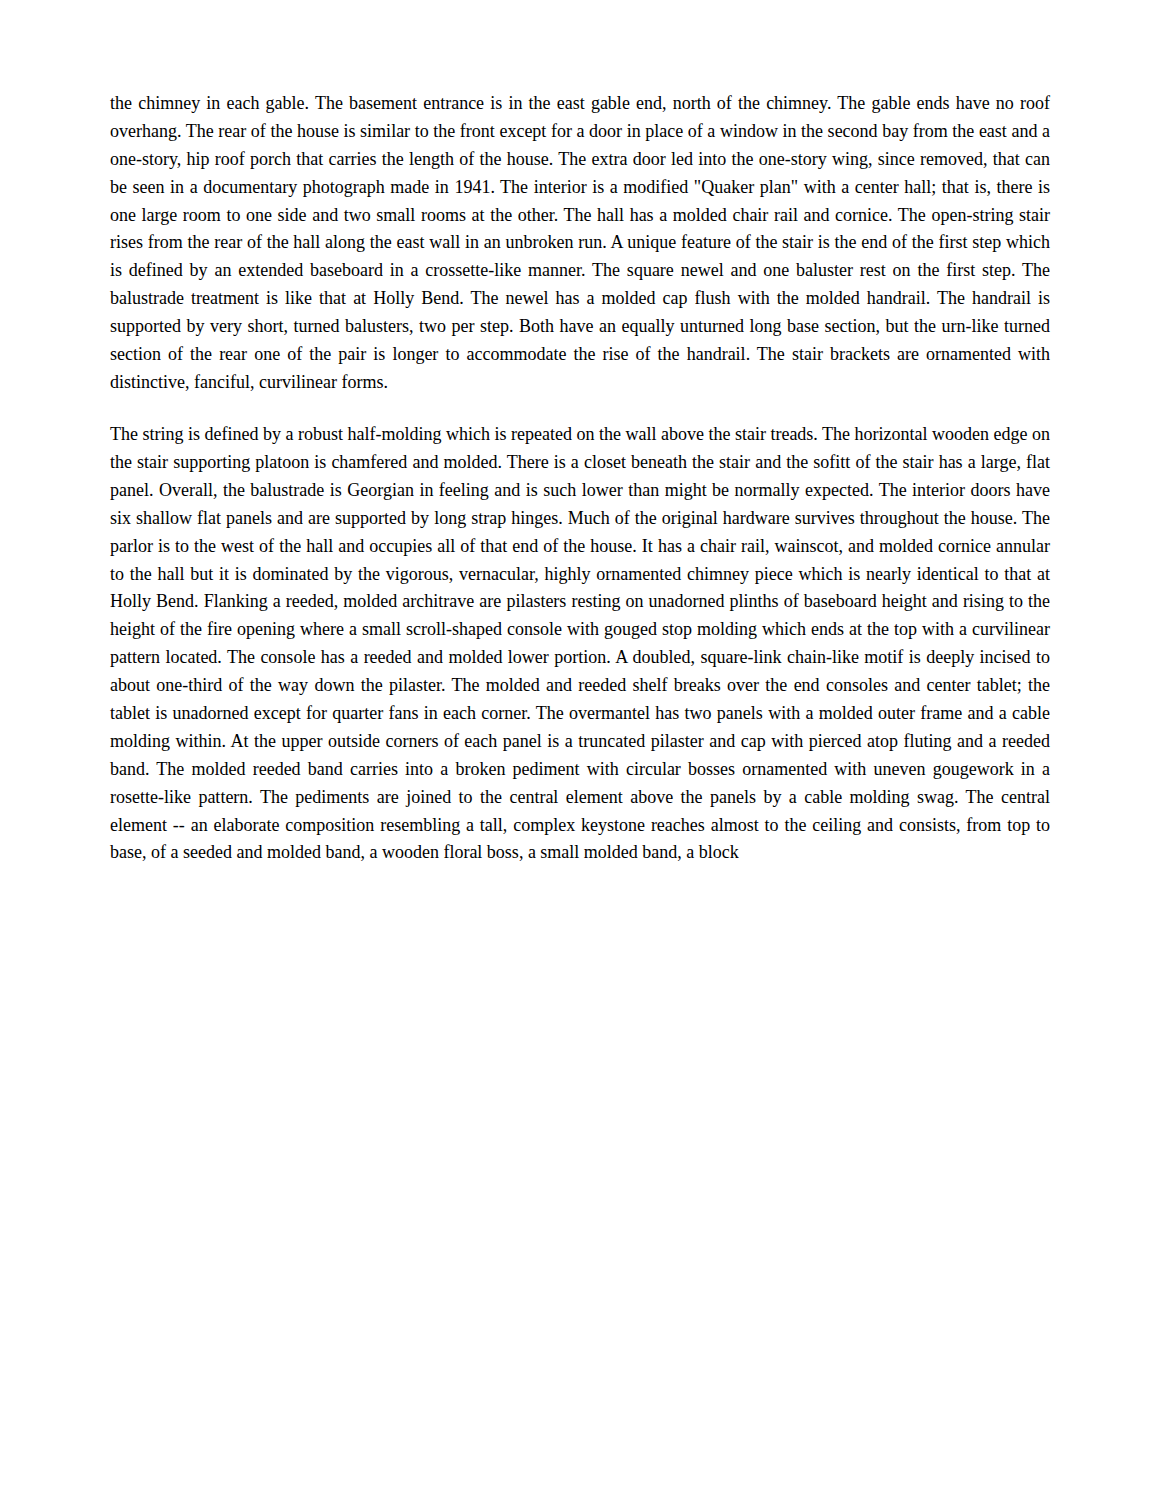the chimney in each gable. The basement entrance is in the east gable end, north of the chimney. The gable ends have no roof overhang. The rear of the house is similar to the front except for a door in place of a window in the second bay from the east and a one-story, hip roof porch that carries the length of the house. The extra door led into the one-story wing, since removed, that can be seen in a documentary photograph made in 1941. The interior is a modified "Quaker plan" with a center hall; that is, there is one large room to one side and two small rooms at the other. The hall has a molded chair rail and cornice. The open-string stair rises from the rear of the hall along the east wall in an unbroken run. A unique feature of the stair is the end of the first step which is defined by an extended baseboard in a crossette-like manner. The square newel and one baluster rest on the first step. The balustrade treatment is like that at Holly Bend. The newel has a molded cap flush with the molded handrail. The handrail is supported by very short, turned balusters, two per step. Both have an equally unturned long base section, but the urn-like turned section of the rear one of the pair is longer to accommodate the rise of the handrail. The stair brackets are ornamented with distinctive, fanciful, curvilinear forms.
The string is defined by a robust half-molding which is repeated on the wall above the stair treads. The horizontal wooden edge on the stair supporting platoon is chamfered and molded. There is a closet beneath the stair and the sofitt of the stair has a large, flat panel. Overall, the balustrade is Georgian in feeling and is such lower than might be normally expected. The interior doors have six shallow flat panels and are supported by long strap hinges. Much of the original hardware survives throughout the house. The parlor is to the west of the hall and occupies all of that end of the house. It has a chair rail, wainscot, and molded cornice annular to the hall but it is dominated by the vigorous, vernacular, highly ornamented chimney piece which is nearly identical to that at Holly Bend. Flanking a reeded, molded architrave are pilasters resting on unadorned plinths of baseboard height and rising to the height of the fire opening where a small scroll-shaped console with gouged stop molding which ends at the top with a curvilinear pattern located. The console has a reeded and molded lower portion. A doubled, square-link chain-like motif is deeply incised to about one-third of the way down the pilaster. The molded and reeded shelf breaks over the end consoles and center tablet; the tablet is unadorned except for quarter fans in each corner. The overmantel has two panels with a molded outer frame and a cable molding within. At the upper outside corners of each panel is a truncated pilaster and cap with pierced atop fluting and a reeded band. The molded reeded band carries into a broken pediment with circular bosses ornamented with uneven gougework in a rosette-like pattern. The pediments are joined to the central element above the panels by a cable molding swag. The central element -- an elaborate composition resembling a tall, complex keystone reaches almost to the ceiling and consists, from top to base, of a seeded and molded band, a wooden floral boss, a small molded band, a block